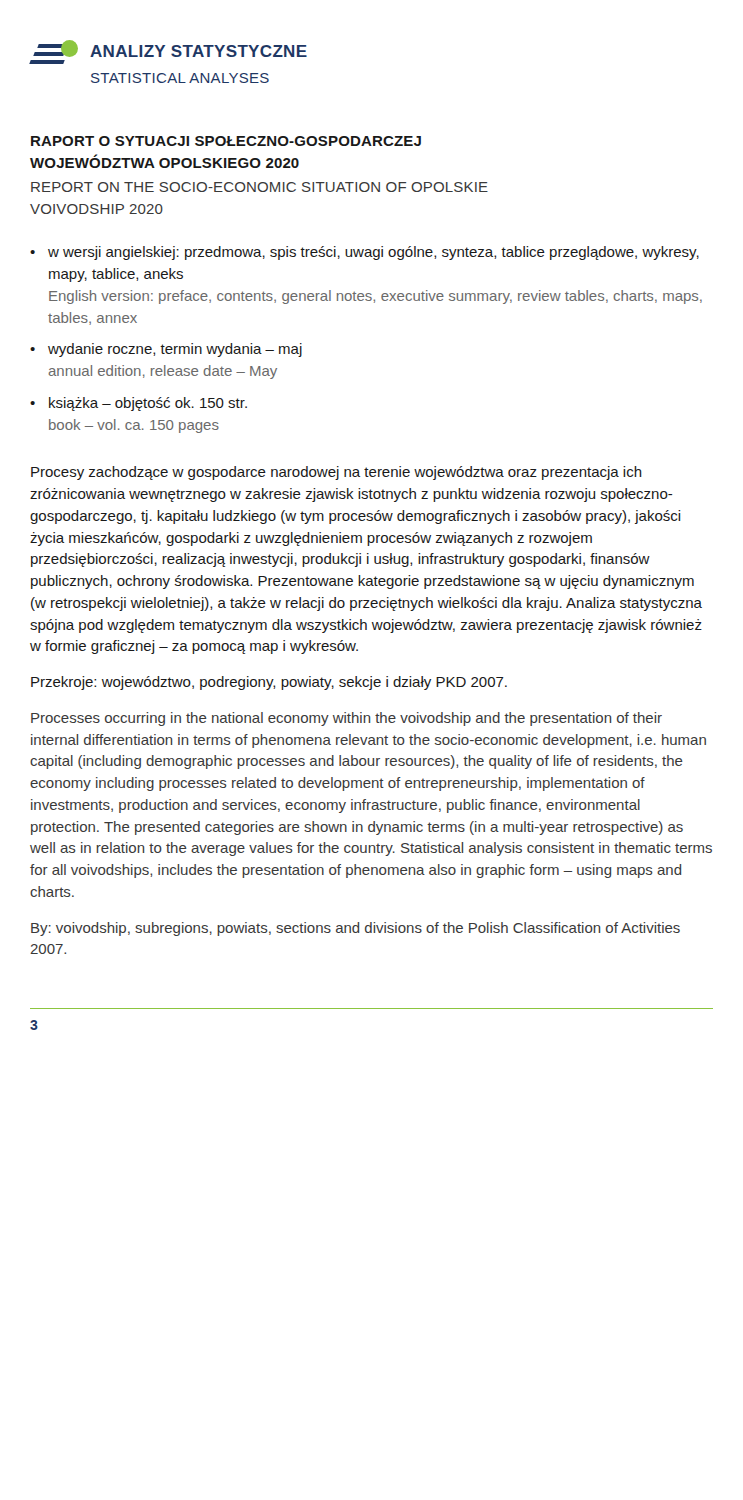Analizy statystyczne
Statistical analyses
Raport o sytuacji społeczno-gospodarczej
województwa opolskiego 2020
Report on the socio-economic situation of Opolskie
Voivodship 2020
w wersji angielskiej: przedmowa, spis treści, uwagi ogólne, synteza, tablice przeglądowe, wykresy, mapy, tablice, aneks English version: preface, contents, general notes, executive summary, review tables, charts, maps, tables, annex
wydanie roczne, termin wydania – maj annual edition, release date – May
książka – objętość ok. 150 str. book – vol. ca. 150 pages
Procesy zachodzące w gospodarce narodowej na terenie województwa oraz prezentacja ich zróżnicowania wewnętrznego w zakresie zjawisk istotnych z punktu widzenia rozwoju społeczno-gospodarczego, tj. kapitału ludzkiego (w tym procesów demograficznych i zasobów pracy), jakości życia mieszkańców, gospodarki z uwzględnieniem procesów związanych z rozwojem przedsiębiorczości, realizacją inwestycji, produkcji i usług, infrastruktury gospodarki, finansów publicznych, ochrony środowiska. Prezentowane kategorie przedstawione są w ujęciu dynamicznym (w retrospekcji wieloletniej), a także w relacji do przeciętnych wielkości dla kraju. Analiza statystyczna spójna pod względem tematycznym dla wszystkich województw, zawiera prezentację zjawisk również w formie graficznej – za pomocą map i wykresów.
Przekroje: województwo, podregiony, powiaty, sekcje i działy PKD 2007.
Processes occurring in the national economy within the voivodship and the presentation of their internal differentiation in terms of phenomena relevant to the socio-economic development, i.e. human capital (including demographic processes and labour resources), the quality of life of residents, the economy including processes related to development of entrepreneurship, implementation of investments, production and services, economy infrastructure, public finance, environmental protection. The presented categories are shown in dynamic terms (in a multi-year retrospective) as well as in relation to the average values for the country. Statistical analysis consistent in thematic terms for all voivodships, includes the presentation of phenomena also in graphic form – using maps and charts.
By: voivodship, subregions, powiats, sections and divisions of the Polish Classification of Activities 2007.
3